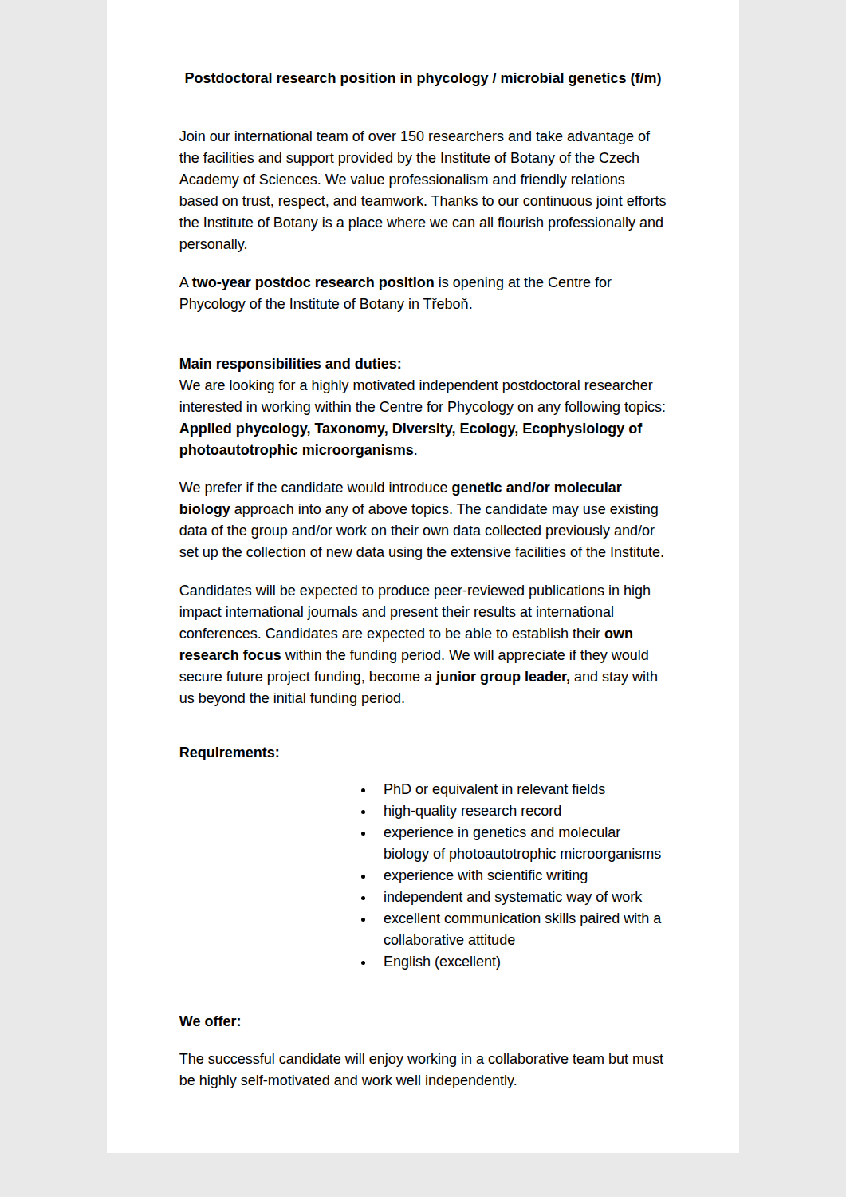Postdoctoral research position in phycology / microbial genetics (f/m)
Join our international team of over 150 researchers and take advantage of the facilities and support provided by the Institute of Botany of the Czech Academy of Sciences. We value professionalism and friendly relations based on trust, respect, and teamwork. Thanks to our continuous joint efforts the Institute of Botany is a place where we can all flourish professionally and personally.
A two-year postdoc research position is opening at the Centre for Phycology of the Institute of Botany in Třeboň.
Main responsibilities and duties:
We are looking for a highly motivated independent postdoctoral researcher interested in working within the Centre for Phycology on any following topics: Applied phycology, Taxonomy, Diversity, Ecology, Ecophysiology of photoautotrophic microorganisms.
We prefer if the candidate would introduce genetic and/or molecular biology approach into any of above topics. The candidate may use existing data of the group and/or work on their own data collected previously and/or set up the collection of new data using the extensive facilities of the Institute.
Candidates will be expected to produce peer-reviewed publications in high impact international journals and present their results at international conferences. Candidates are expected to be able to establish their own research focus within the funding period. We will appreciate if they would secure future project funding, become a junior group leader, and stay with us beyond the initial funding period.
Requirements:
PhD or equivalent in relevant fields
high-quality research record
experience in genetics and molecular biology of photoautotrophic microorganisms
experience with scientific writing
independent and systematic way of work
excellent communication skills paired with a collaborative attitude
English (excellent)
We offer:
The successful candidate will enjoy working in a collaborative team but must be highly self-motivated and work well independently.